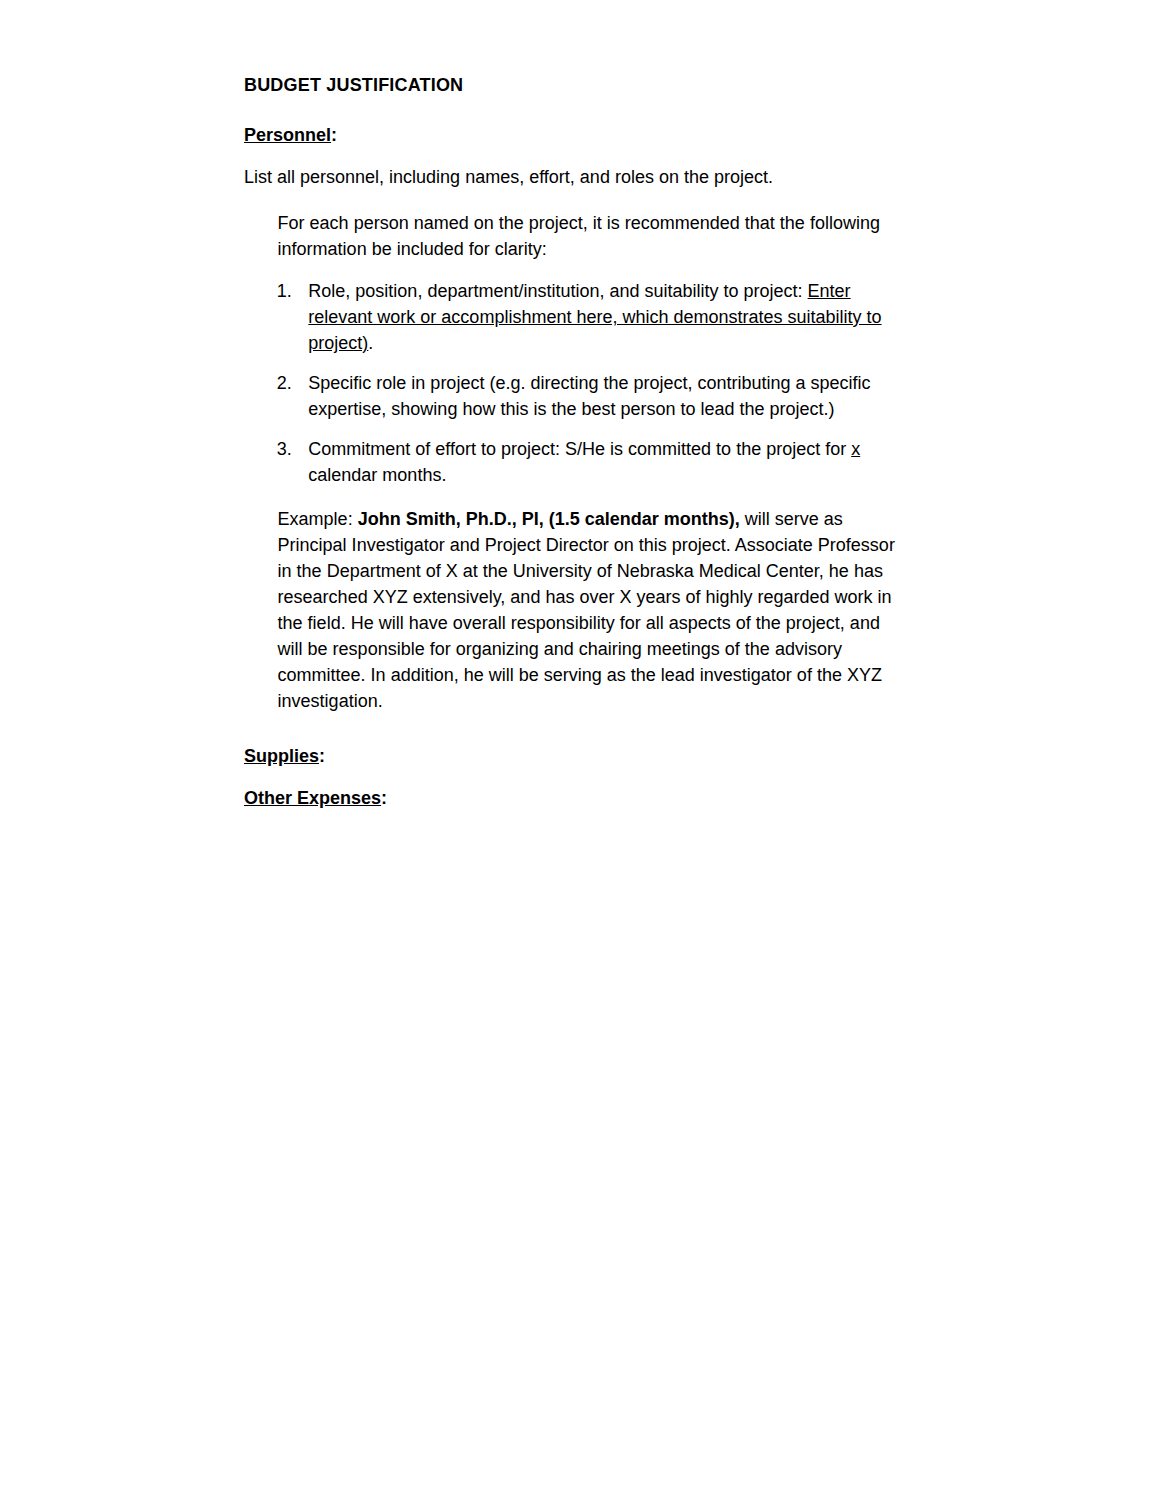BUDGET JUSTIFICATION
Personnel:
List all personnel, including names, effort, and roles on the project.
For each person named on the project, it is recommended that the following information be included for clarity:
Role, position, department/institution, and suitability to project: Enter relevant work or accomplishment here, which demonstrates suitability to project).
Specific role in project (e.g. directing the project, contributing a specific expertise, showing how this is the best person to lead the project.)
Commitment of effort to project: S/He is committed to the project for x calendar months.
Example: John Smith, Ph.D., PI, (1.5 calendar months), will serve as Principal Investigator and Project Director on this project. Associate Professor in the Department of X at the University of Nebraska Medical Center, he has researched XYZ extensively, and has over X years of highly regarded work in the field. He will have overall responsibility for all aspects of the project, and will be responsible for organizing and chairing meetings of the advisory committee. In addition, he will be serving as the lead investigator of the XYZ investigation.
Supplies:
Other Expenses: